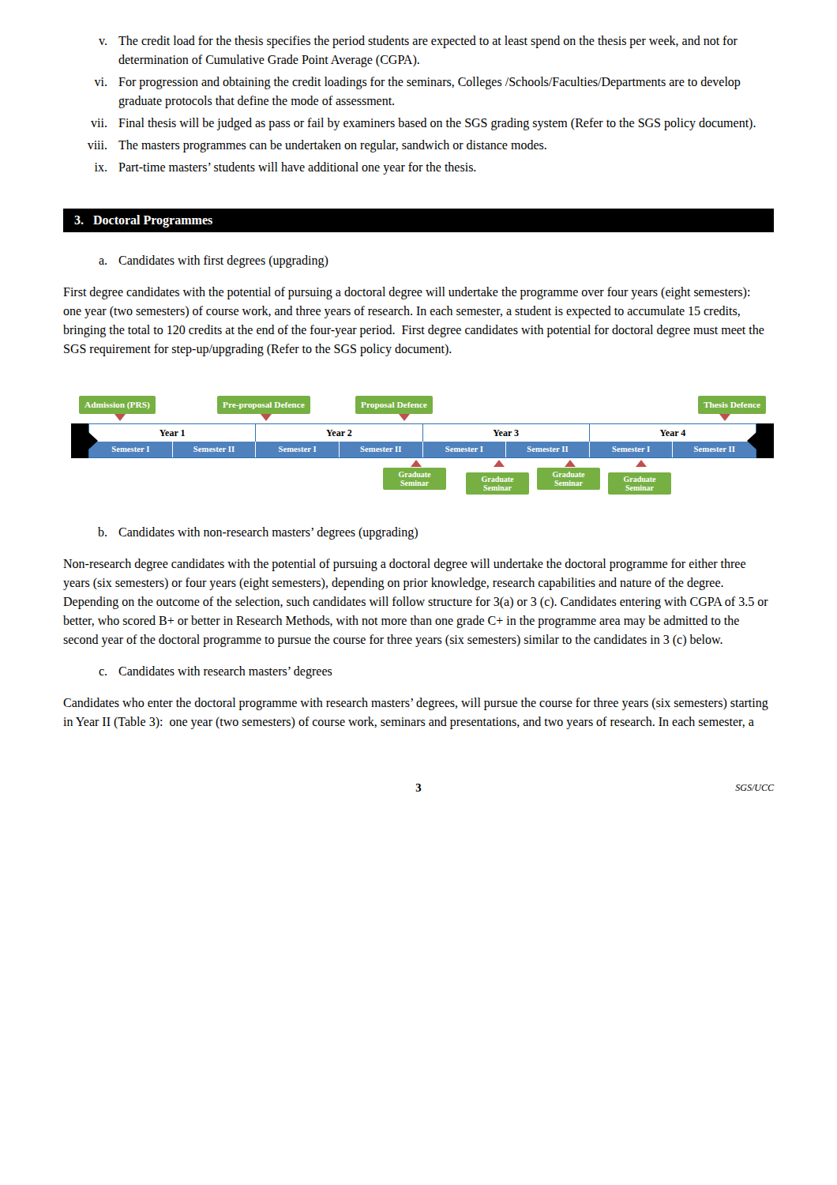The credit load for the thesis specifies the period students are expected to at least spend on the thesis per week, and not for determination of Cumulative Grade Point Average (CGPA).
For progression and obtaining the credit loadings for the seminars, Colleges /Schools/Faculties/Departments are to develop graduate protocols that define the mode of assessment.
Final thesis will be judged as pass or fail by examiners based on the SGS grading system (Refer to the SGS policy document).
The masters programmes can be undertaken on regular, sandwich or distance modes.
Part-time masters’ students will have additional one year for the thesis.
3. Doctoral Programmes
Candidates with first degrees (upgrading)
First degree candidates with the potential of pursuing a doctoral degree will undertake the programme over four years (eight semesters): one year (two semesters) of course work, and three years of research. In each semester, a student is expected to accumulate 15 credits, bringing the total to 120 credits at the end of the four-year period. First degree candidates with potential for doctoral degree must meet the SGS requirement for step-up/upgrading (Refer to the SGS policy document).
Admission (PRS) Pre-proposal Defence Proposal Defence Thesis Defence
Year 1
Year 2
Year 3
Year 4
Semester I
Semester II
Semester I
Semester II
Semester I
Semester II
Semester I
Semester II
Graduate
Seminar Graduate
Seminar Graduate
Seminar Graduate
Seminar
Candidates with non-research masters’ degrees (upgrading)
Non-research degree candidates with the potential of pursuing a doctoral degree will undertake the doctoral programme for either three years (six semesters) or four years (eight semesters), depending on prior knowledge, research capabilities and nature of the degree. Depending on the outcome of the selection, such candidates will follow structure for 3(a) or 3 (c). Candidates entering with CGPA of 3.5 or better, who scored B+ or better in Research Methods, with not more than one grade C+ in the programme area may be admitted to the second year of the doctoral programme to pursue the course for three years (six semesters) similar to the candidates in 3 (c) below.
Candidates with research masters’ degrees
Candidates who enter the doctoral programme with research masters’ degrees, will pursue the course for three years (six semesters) starting in Year II (Table 3): one year (two semesters) of course work, seminars and presentations, and two years of research. In each semester, a
3 SGS/UCC